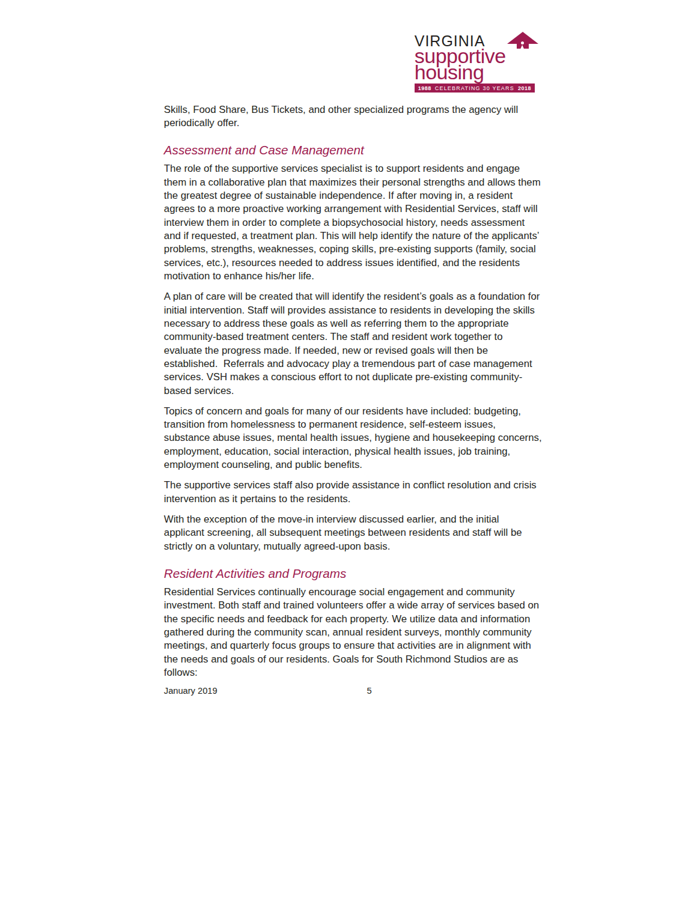VIRGINIA supportive housing
1988 CELEBRATING 30 YEARS 2018
Skills, Food Share, Bus Tickets, and other specialized programs the agency will periodically offer.
Assessment and Case Management
The role of the supportive services specialist is to support residents and engage them in a collaborative plan that maximizes their personal strengths and allows them the greatest degree of sustainable independence. If after moving in, a resident agrees to a more proactive working arrangement with Residential Services, staff will interview them in order to complete a biopsychosocial history, needs assessment and if requested, a treatment plan. This will help identify the nature of the applicants’ problems, strengths, weaknesses, coping skills, pre-existing supports (family, social services, etc.), resources needed to address issues identified, and the residents motivation to enhance his/her life.
A plan of care will be created that will identify the resident’s goals as a foundation for initial intervention. Staff will provides assistance to residents in developing the skills necessary to address these goals as well as referring them to the appropriate community-based treatment centers. The staff and resident work together to evaluate the progress made. If needed, new or revised goals will then be established. Referrals and advocacy play a tremendous part of case management services. VSH makes a conscious effort to not duplicate pre-existing community-based services.
Topics of concern and goals for many of our residents have included: budgeting, transition from homelessness to permanent residence, self-esteem issues, substance abuse issues, mental health issues, hygiene and housekeeping concerns, employment, education, social interaction, physical health issues, job training, employment counseling, and public benefits.
The supportive services staff also provide assistance in conflict resolution and crisis intervention as it pertains to the residents.
With the exception of the move-in interview discussed earlier, and the initial applicant screening, all subsequent meetings between residents and staff will be strictly on a voluntary, mutually agreed-upon basis.
Resident Activities and Programs
Residential Services continually encourage social engagement and community investment. Both staff and trained volunteers offer a wide array of services based on the specific needs and feedback for each property. We utilize data and information gathered during the community scan, annual resident surveys, monthly community meetings, and quarterly focus groups to ensure that activities are in alignment with the needs and goals of our residents. Goals for South Richmond Studios are as follows:
January 2019 5